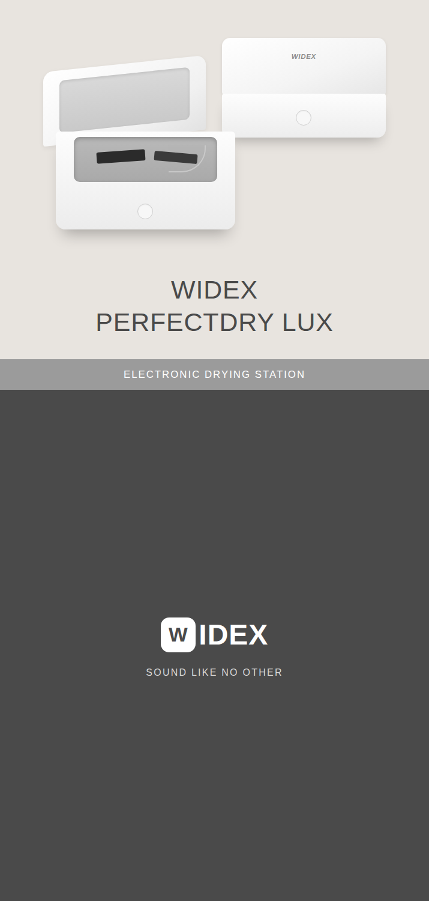WIDEX
WIDEX
PERFECTDRY LUX
Electronic Drying Station
W IDEX
Sound like no other